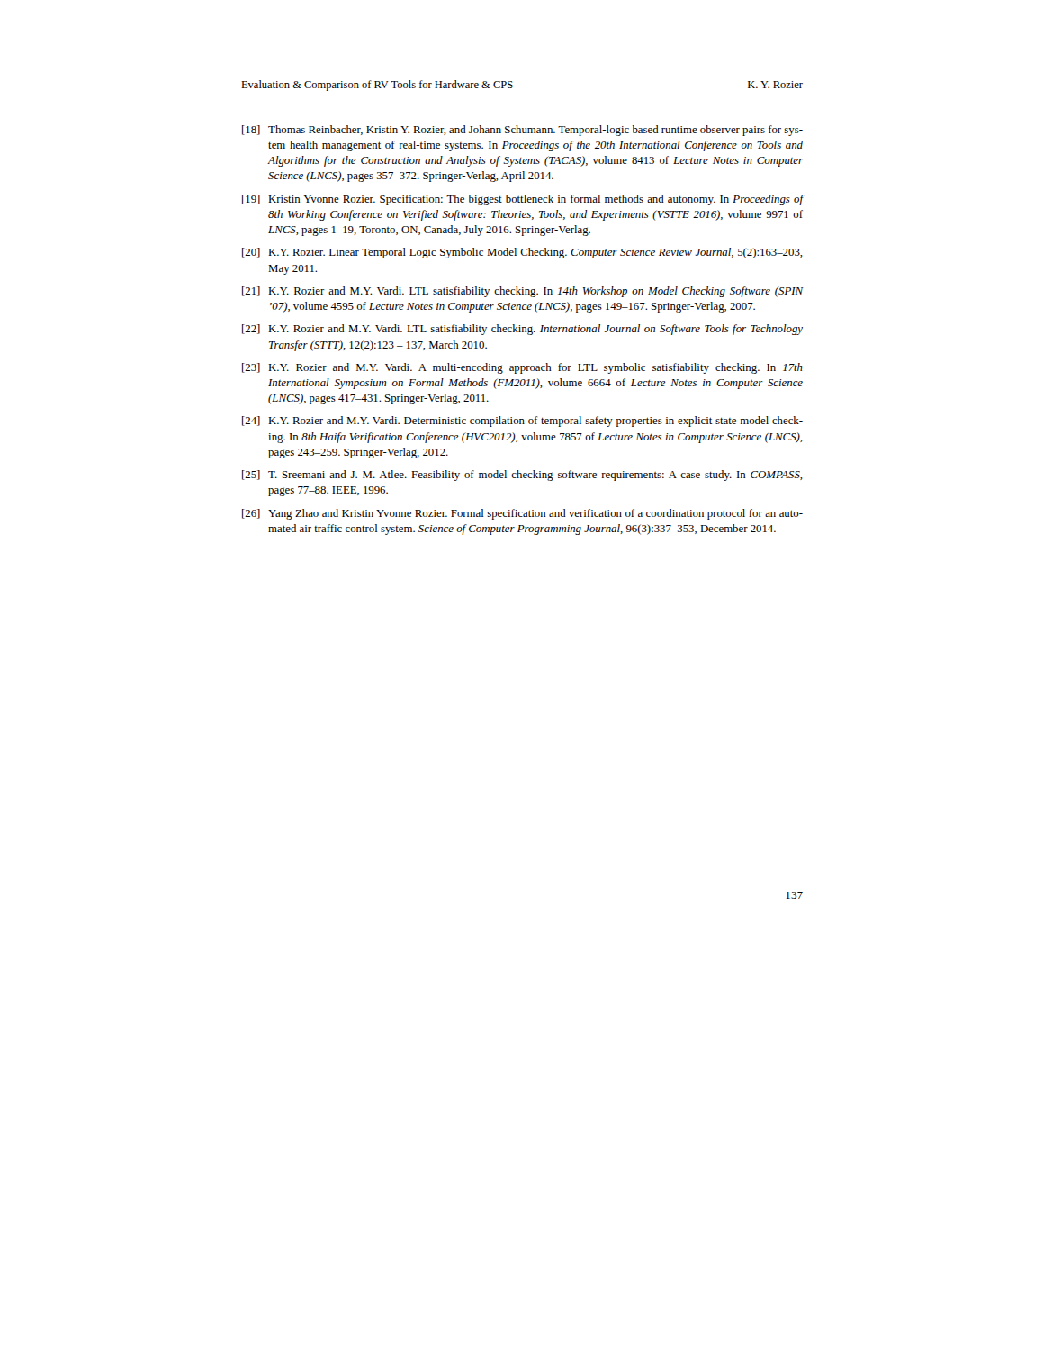Evaluation & Comparison of RV Tools for Hardware & CPS K. Y. Rozier
[18] Thomas Reinbacher, Kristin Y. Rozier, and Johann Schumann. Temporal-logic based runtime observer pairs for system health management of real-time systems. In Proceedings of the 20th International Conference on Tools and Algorithms for the Construction and Analysis of Systems (TACAS), volume 8413 of Lecture Notes in Computer Science (LNCS), pages 357–372. Springer-Verlag, April 2014.
[19] Kristin Yvonne Rozier. Specification: The biggest bottleneck in formal methods and autonomy. In Proceedings of 8th Working Conference on Verified Software: Theories, Tools, and Experiments (VSTTE 2016), volume 9971 of LNCS, pages 1–19, Toronto, ON, Canada, July 2016. Springer-Verlag.
[20] K.Y. Rozier. Linear Temporal Logic Symbolic Model Checking. Computer Science Review Journal, 5(2):163–203, May 2011.
[21] K.Y. Rozier and M.Y. Vardi. LTL satisfiability checking. In 14th Workshop on Model Checking Software (SPIN ’07), volume 4595 of Lecture Notes in Computer Science (LNCS), pages 149–167. Springer-Verlag, 2007.
[22] K.Y. Rozier and M.Y. Vardi. LTL satisfiability checking. International Journal on Software Tools for Technology Transfer (STTT), 12(2):123 – 137, March 2010.
[23] K.Y. Rozier and M.Y. Vardi. A multi-encoding approach for LTL symbolic satisfiability checking. In 17th International Symposium on Formal Methods (FM2011), volume 6664 of Lecture Notes in Computer Science (LNCS), pages 417–431. Springer-Verlag, 2011.
[24] K.Y. Rozier and M.Y. Vardi. Deterministic compilation of temporal safety properties in explicit state model checking. In 8th Haifa Verification Conference (HVC2012), volume 7857 of Lecture Notes in Computer Science (LNCS), pages 243–259. Springer-Verlag, 2012.
[25] T. Sreemani and J. M. Atlee. Feasibility of model checking software requirements: A case study. In COMPASS, pages 77–88. IEEE, 1996.
[26] Yang Zhao and Kristin Yvonne Rozier. Formal specification and verification of a coordination protocol for an automated air traffic control system. Science of Computer Programming Journal, 96(3):337–353, December 2014.
137